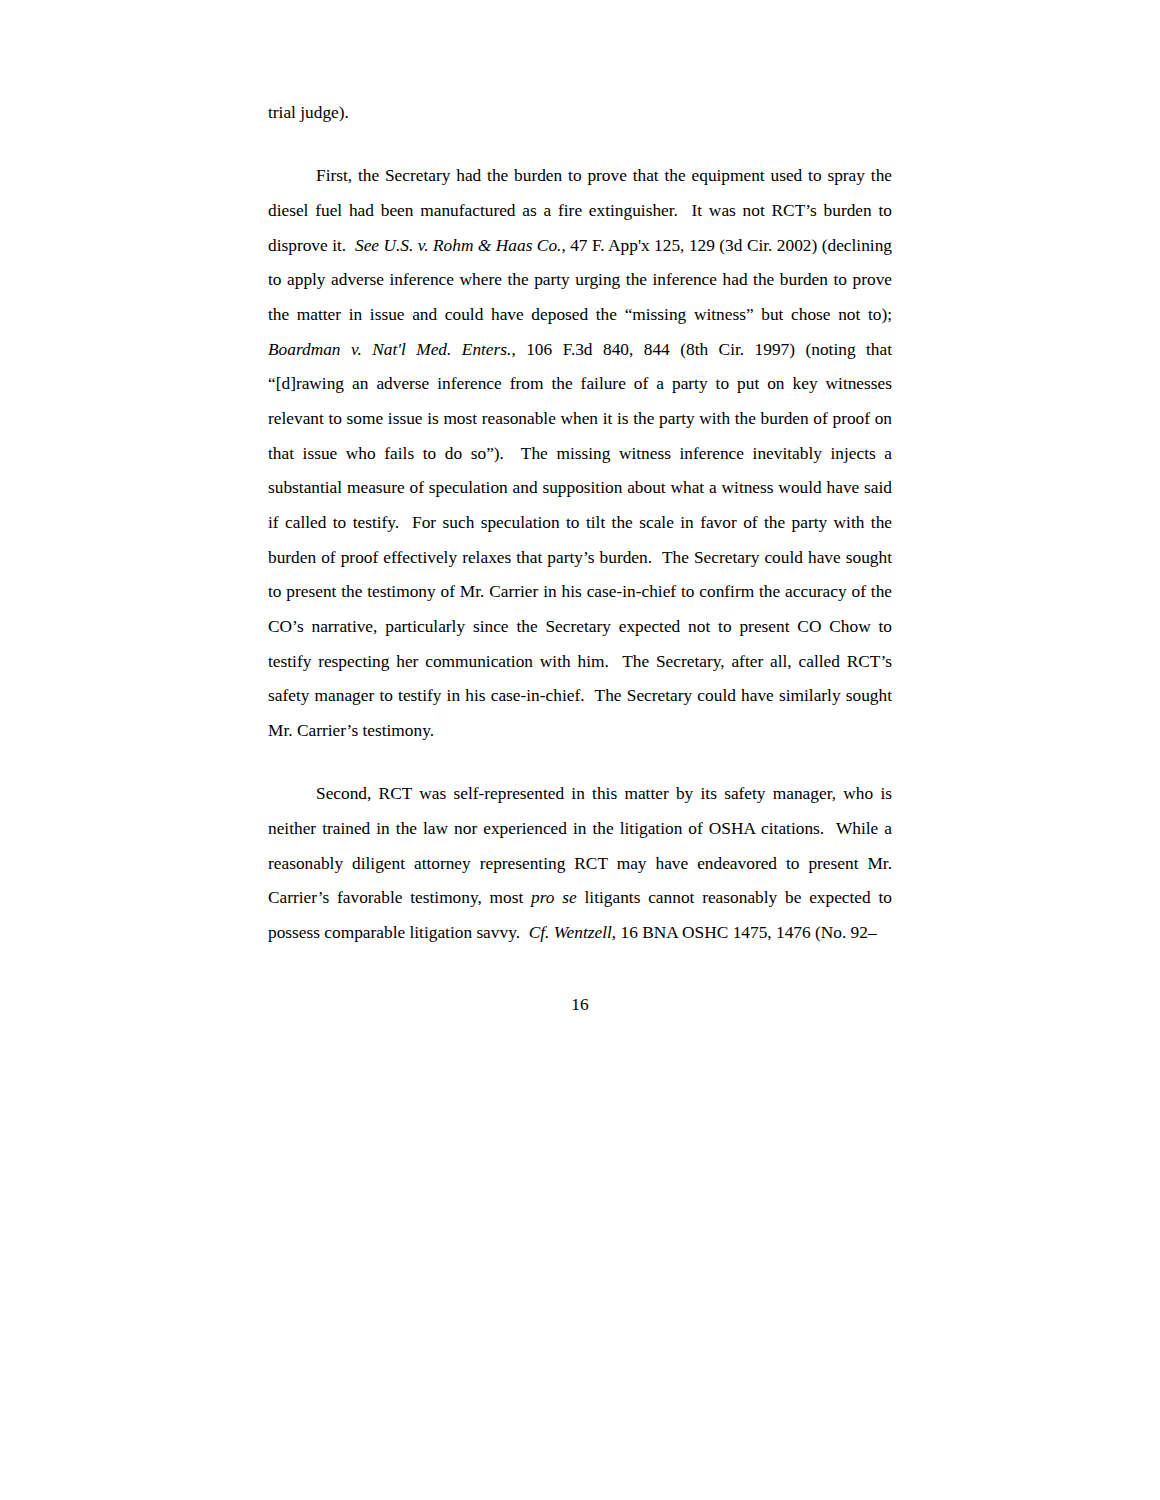trial judge).
First, the Secretary had the burden to prove that the equipment used to spray the diesel fuel had been manufactured as a fire extinguisher. It was not RCT’s burden to disprove it. See U.S. v. Rohm & Haas Co., 47 F. App'x 125, 129 (3d Cir. 2002) (declining to apply adverse inference where the party urging the inference had the burden to prove the matter in issue and could have deposed the “missing witness” but chose not to); Boardman v. Nat'l Med. Enters., 106 F.3d 840, 844 (8th Cir. 1997) (noting that “[d]rawing an adverse inference from the failure of a party to put on key witnesses relevant to some issue is most reasonable when it is the party with the burden of proof on that issue who fails to do so”). The missing witness inference inevitably injects a substantial measure of speculation and supposition about what a witness would have said if called to testify. For such speculation to tilt the scale in favor of the party with the burden of proof effectively relaxes that party’s burden. The Secretary could have sought to present the testimony of Mr. Carrier in his case-in-chief to confirm the accuracy of the CO’s narrative, particularly since the Secretary expected not to present CO Chow to testify respecting her communication with him. The Secretary, after all, called RCT’s safety manager to testify in his case-in-chief. The Secretary could have similarly sought Mr. Carrier’s testimony.
Second, RCT was self-represented in this matter by its safety manager, who is neither trained in the law nor experienced in the litigation of OSHA citations. While a reasonably diligent attorney representing RCT may have endeavored to present Mr. Carrier’s favorable testimony, most pro se litigants cannot reasonably be expected to possess comparable litigation savvy. Cf. Wentzell, 16 BNA OSHC 1475, 1476 (No. 92–
16